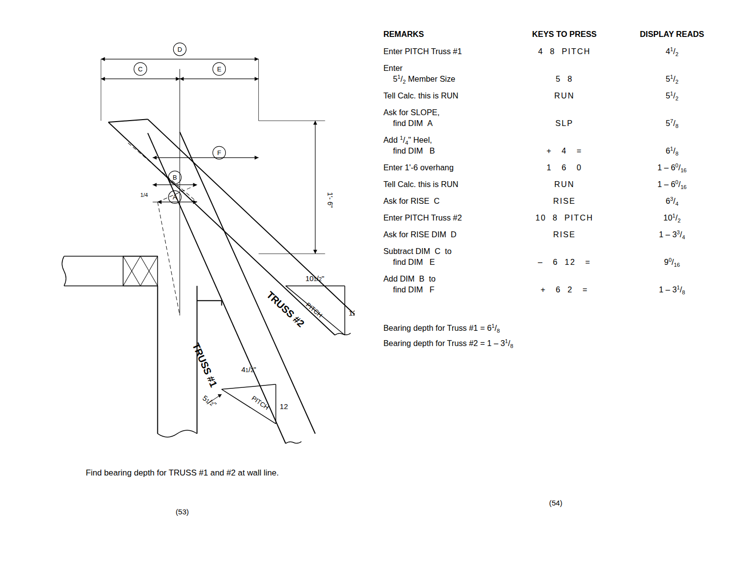D C E F B A 1/4 1'- 6" TRUSS #2 TRUSS #1 101/2" PITCH 12 41/2" PITCH 12 51/2"
Find bearing depth for TRUSS #1 and #2 at wall line.
(53)
| REMARKS | KEYS TO PRESS | DISPLAY READS |
| --- | --- | --- |
| Enter PITCH Truss #1 | 4 8 PITCH | 4 1 / 2 |
| Enter 5 1 / 2 Member Size | 5 8 | 5 1 / 2 |
| Tell Calc. this is RUN | RUN | 5 1 / 2 |
| Ask for SLOPE, find DIM A | SLP | 5 7 / 8 |
| Add 1 / 4 " Heel, find DIM B | + 4 = | 6 1 / 8 |
| Enter 1'-6 overhang | 1 6 0 | 1 – 6 0 / 16 |
| Tell Calc. this is RUN | RUN | 1 – 6 0 / 16 |
| Ask for RISE C | RISE | 6 3 / 4 |
| Enter PITCH Truss #2 | 10 8 PITCH | 10 1 / 2 |
| Ask for RISE DIM D | RISE | 1 – 3 3 / 4 |
| Subtract DIM C to find DIM E | – 6 12 = | 9 0 / 16 |
| Add DIM B to find DIM F | + 6 2 = | 1 – 3 1 / 8 |
Bearing depth for Truss #1 = 61/8
Bearing depth for Truss #2 = 1 – 31/8
(54)